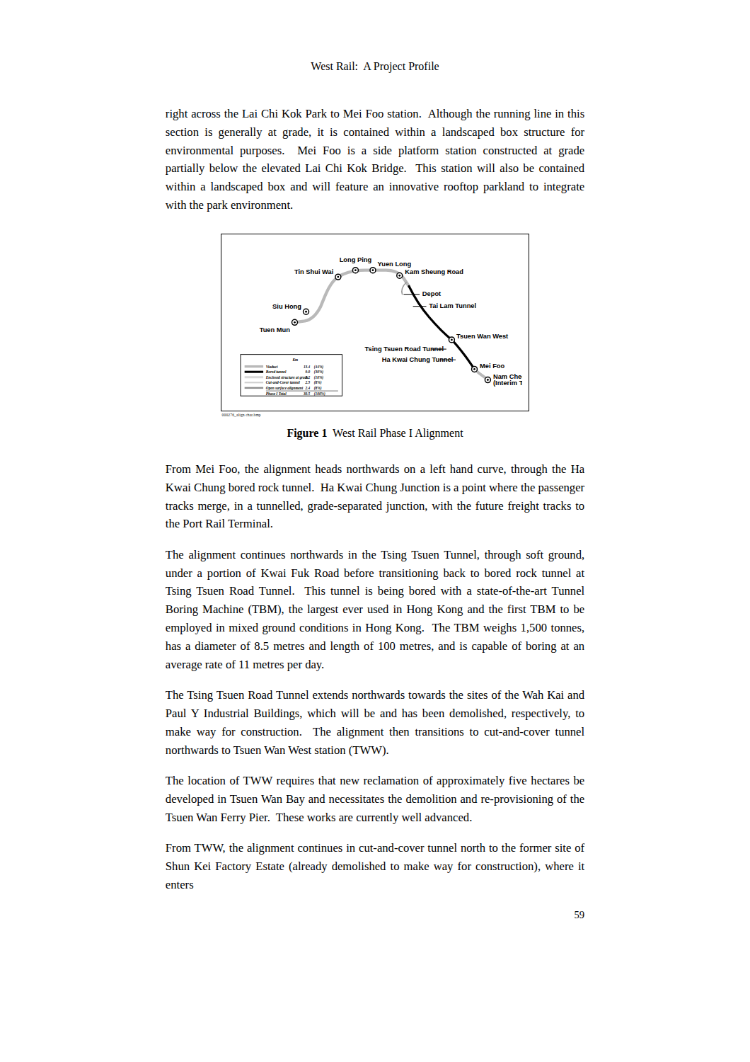West Rail: A Project Profile
right across the Lai Chi Kok Park to Mei Foo station. Although the running line in this section is generally at grade, it is contained within a landscaped box structure for environmental purposes. Mei Foo is a side platform station constructed at grade partially below the elevated Lai Chi Kok Bridge. This station will also be contained within a landscaped box and will feature an innovative rooftop parkland to integrate with the park environment.
Tuen Mun Siu Hong Tin Shui Wai Long Ping Yuen Long Kam Sheung Road Tsuen Wan West Mei Foo Nam Cheong (Interim Terminus) Depot Tai Lam Tunnel Tsing Tsuen Road Tunnel Ha Kwai Chung Tunnel Km Viaduct Bored tunnel Enclosed structure at grade Cut-and-Cover tunnel Open surface alignment 13.4 9.0 3.2 2.5 2.4 (44%) (30%) (10%) (8%) (8%) Phase I Total 30.5 (100%)
000276_align char.bmp
Figure 1 West Rail Phase I Alignment
From Mei Foo, the alignment heads northwards on a left hand curve, through the Ha Kwai Chung bored rock tunnel. Ha Kwai Chung Junction is a point where the passenger tracks merge, in a tunnelled, grade-separated junction, with the future freight tracks to the Port Rail Terminal.
The alignment continues northwards in the Tsing Tsuen Tunnel, through soft ground, under a portion of Kwai Fuk Road before transitioning back to bored rock tunnel at Tsing Tsuen Road Tunnel. This tunnel is being bored with a state-of-the-art Tunnel Boring Machine (TBM), the largest ever used in Hong Kong and the first TBM to be employed in mixed ground conditions in Hong Kong. The TBM weighs 1,500 tonnes, has a diameter of 8.5 metres and length of 100 metres, and is capable of boring at an average rate of 11 metres per day.
The Tsing Tsuen Road Tunnel extends northwards towards the sites of the Wah Kai and Paul Y Industrial Buildings, which will be and has been demolished, respectively, to make way for construction. The alignment then transitions to cut-and-cover tunnel northwards to Tsuen Wan West station (TWW).
The location of TWW requires that new reclamation of approximately five hectares be developed in Tsuen Wan Bay and necessitates the demolition and re-provisioning of the Tsuen Wan Ferry Pier. These works are currently well advanced.
From TWW, the alignment continues in cut-and-cover tunnel north to the former site of Shun Kei Factory Estate (already demolished to make way for construction), where it enters
59